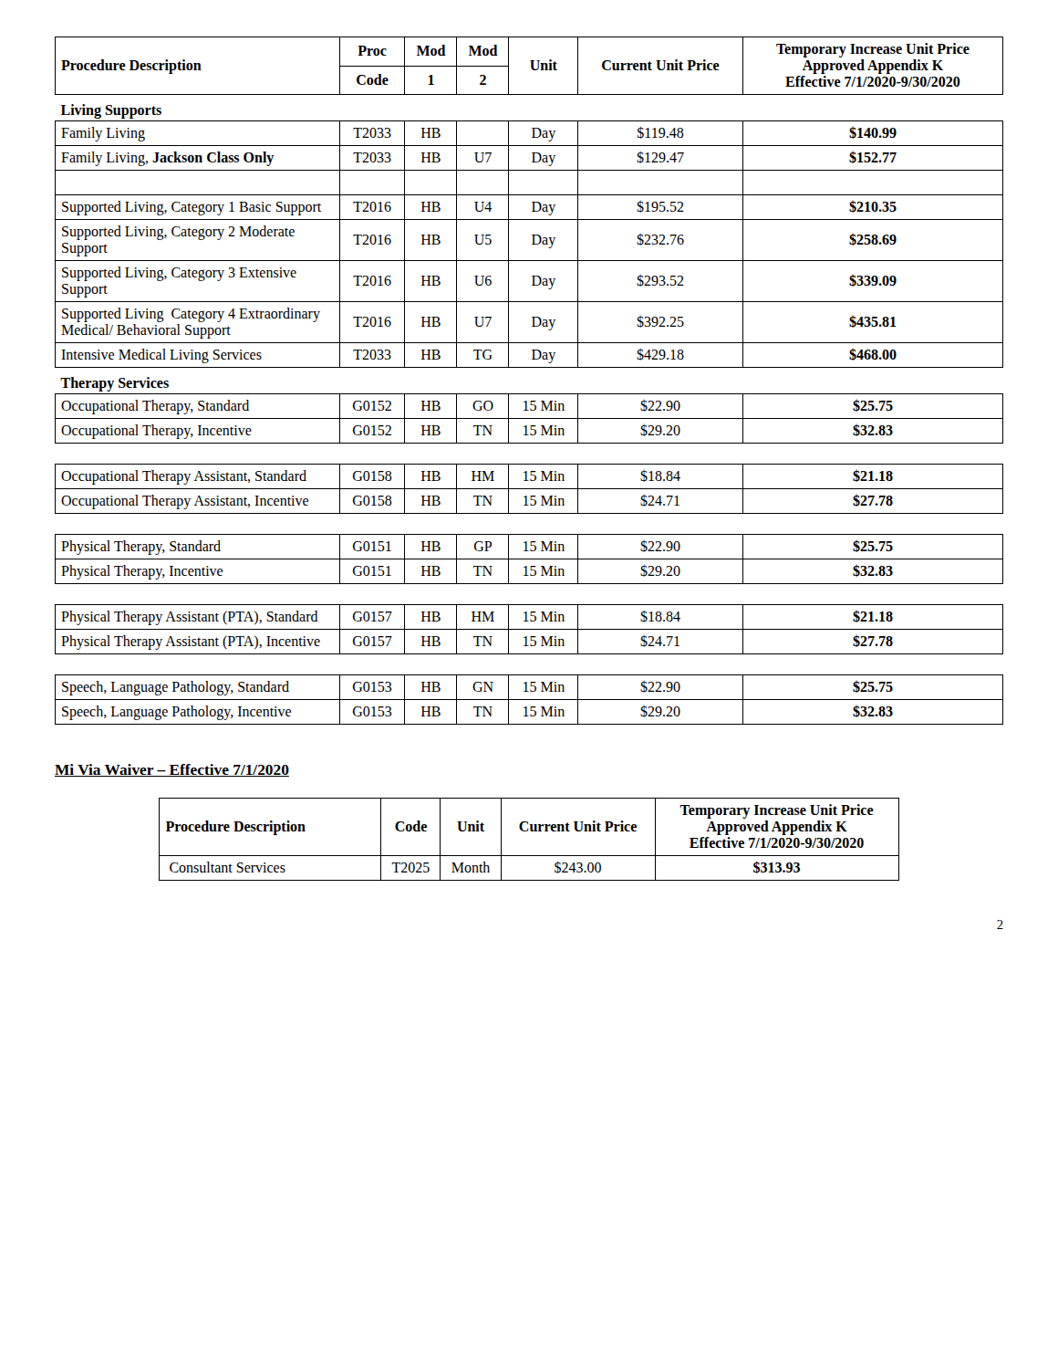| Procedure Description | Proc | Mod | Mod | Unit | Current Unit Price | Temporary Increase Unit Price Approved Appendix K Effective 7/1/2020-9/30/2020 |
| --- | --- | --- | --- | --- | --- | --- |
| Code | 1 | 2 |
| Living Supports |
| Family Living | T2033 | HB | | Day | $119.48 | $140.99 |
| Family Living, Jackson Class Only | T2033 | HB | U7 | Day | $129.47 | $152.77 |
| Supported Living, Category 1 Basic Support | T2016 | HB | U4 | Day | $195.52 | $210.35 |
| Supported Living, Category 2 Moderate Support | T2016 | HB | U5 | Day | $232.76 | $258.69 |
| Supported Living, Category 3 Extensive Support | T2016 | HB | U6 | Day | $293.52 | $339.09 |
| Supported Living Category 4 Extraordinary Medical/ Behavioral Support | T2016 | HB | U7 | Day | $392.25 | $435.81 |
| Intensive Medical Living Services | T2033 | HB | TG | Day | $429.18 | $468.00 |
| Therapy Services |
| Occupational Therapy, Standard | G0152 | HB | GO | 15 Min | $22.90 | $25.75 |
| Occupational Therapy, Incentive | G0152 | HB | TN | 15 Min | $29.20 | $32.83 |
| Occupational Therapy Assistant, Standard | G0158 | HB | HM | 15 Min | $18.84 | $21.18 |
| Occupational Therapy Assistant, Incentive | G0158 | HB | TN | 15 Min | $24.71 | $27.78 |
| Physical Therapy, Standard | G0151 | HB | GP | 15 Min | $22.90 | $25.75 |
| Physical Therapy, Incentive | G0151 | HB | TN | 15 Min | $29.20 | $32.83 |
| Physical Therapy Assistant (PTA), Standard | G0157 | HB | HM | 15 Min | $18.84 | $21.18 |
| Physical Therapy Assistant (PTA), Incentive | G0157 | HB | TN | 15 Min | $24.71 | $27.78 |
| Speech, Language Pathology, Standard | G0153 | HB | GN | 15 Min | $22.90 | $25.75 |
| Speech, Language Pathology, Incentive | G0153 | HB | TN | 15 Min | $29.20 | $32.83 |
Mi Via Waiver – Effective 7/1/2020
| Procedure Description | Code | Unit | Current Unit Price | Temporary Increase Unit Price Approved Appendix K Effective 7/1/2020-9/30/2020 |
| --- | --- | --- | --- | --- |
| Consultant Services | T2025 | Month | $243.00 | $313.93 |
2